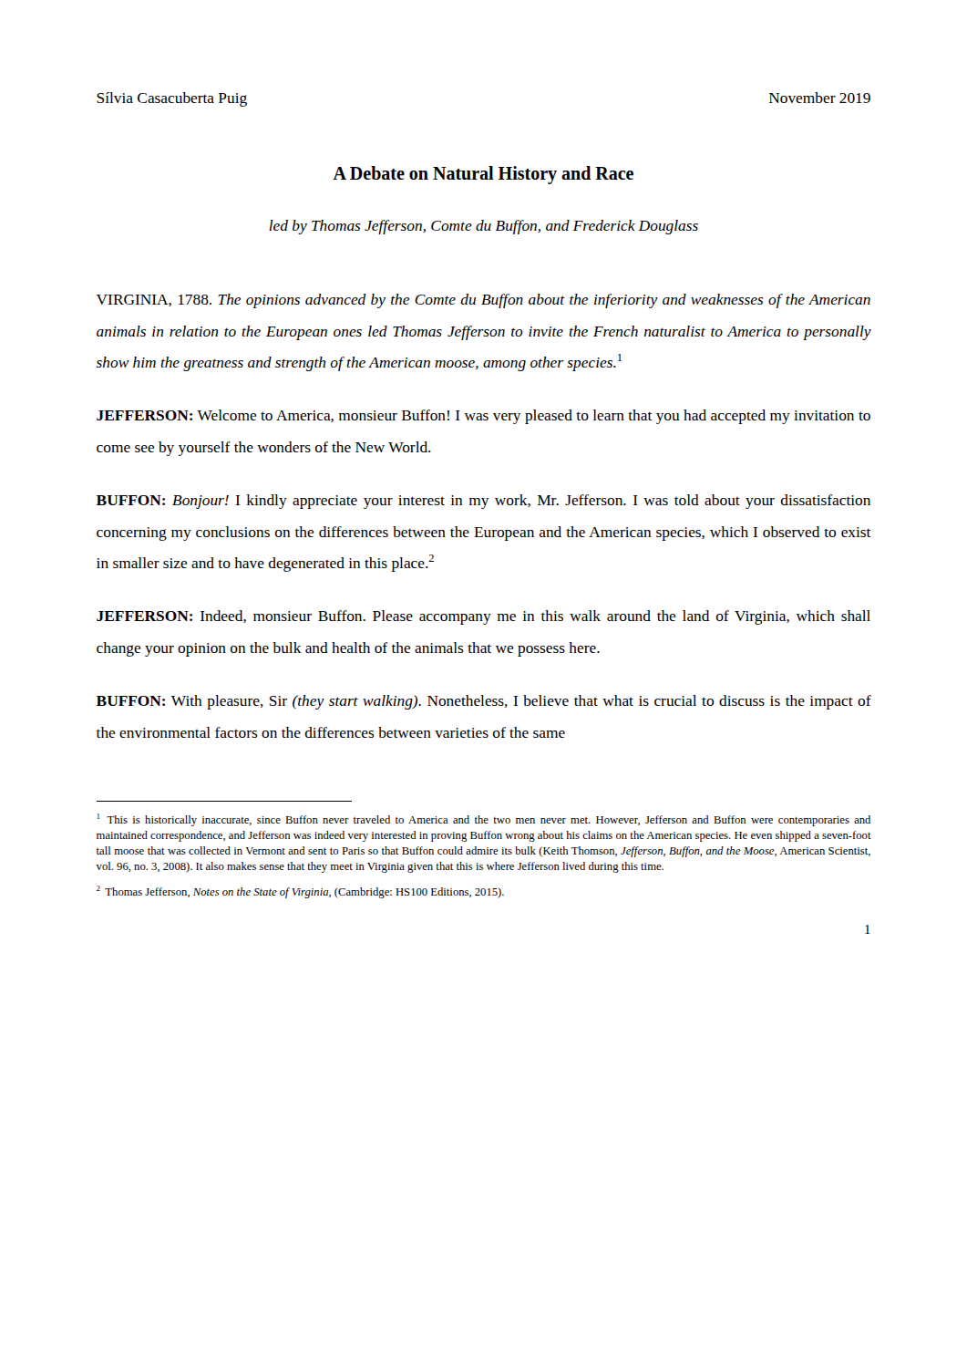Sílvia Casacuberta Puig November 2019
A Debate on Natural History and Race
led by Thomas Jefferson, Comte du Buffon, and Frederick Douglass
VIRGINIA, 1788. The opinions advanced by the Comte du Buffon about the inferiority and weaknesses of the American animals in relation to the European ones led Thomas Jefferson to invite the French naturalist to America to personally show him the greatness and strength of the American moose, among other species.1
JEFFERSON: Welcome to America, monsieur Buffon! I was very pleased to learn that you had accepted my invitation to come see by yourself the wonders of the New World.
BUFFON: Bonjour! I kindly appreciate your interest in my work, Mr. Jefferson. I was told about your dissatisfaction concerning my conclusions on the differences between the European and the American species, which I observed to exist in smaller size and to have degenerated in this place.2
JEFFERSON: Indeed, monsieur Buffon. Please accompany me in this walk around the land of Virginia, which shall change your opinion on the bulk and health of the animals that we possess here.
BUFFON: With pleasure, Sir (they start walking). Nonetheless, I believe that what is crucial to discuss is the impact of the environmental factors on the differences between varieties of the same
1 This is historically inaccurate, since Buffon never traveled to America and the two men never met. However, Jefferson and Buffon were contemporaries and maintained correspondence, and Jefferson was indeed very interested in proving Buffon wrong about his claims on the American species. He even shipped a seven-foot tall moose that was collected in Vermont and sent to Paris so that Buffon could admire its bulk (Keith Thomson, Jefferson, Buffon, and the Moose, American Scientist, vol. 96, no. 3, 2008). It also makes sense that they meet in Virginia given that this is where Jefferson lived during this time.
2 Thomas Jefferson, Notes on the State of Virginia, (Cambridge: HS100 Editions, 2015).
1